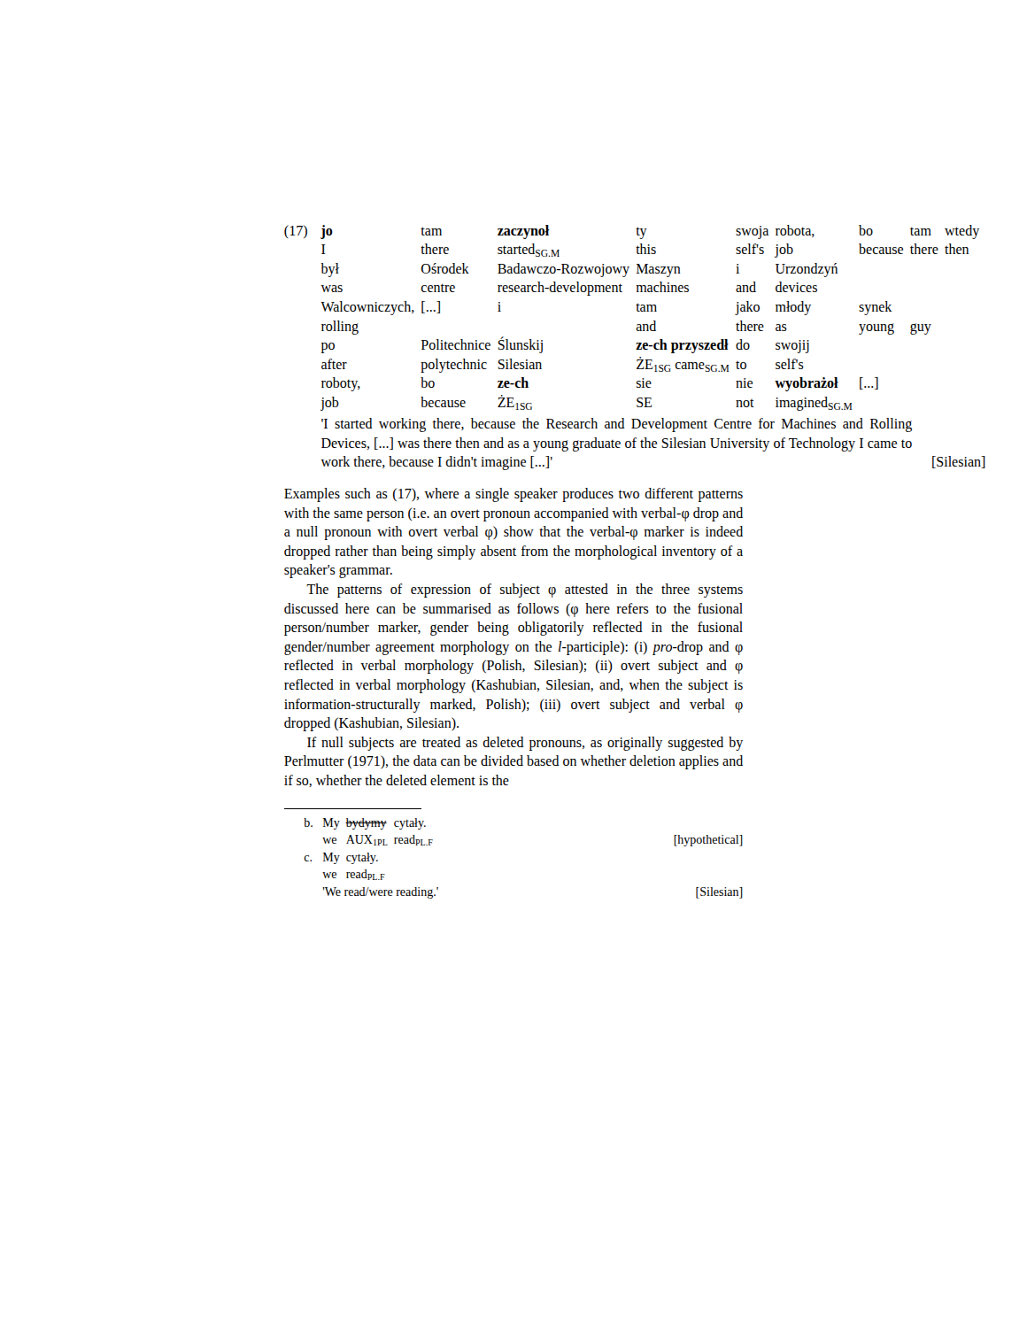(17)
| jo | tam | zaczynoł | ty | swoja | robota, | bo | tam | wtedy |
| I | there | started SG.M | this | self's | job | because | there | then |
| był | Ośrodek | Badawczo-Rozwojowy | Maszyn | i | Urzondzyń |
| was | centre | research-development | machines | and | devices |
| Walcowniczych, | [...] | i | tam | jako | młody | synek |
| rolling | | | and | there | as | young | guy |
| po | Politechnice | Ślunskij | ze-ch przyszedł | do | swojij |
| after | polytechnic | Silesian | ŻE 1SG came SG.M | to | self's |
| roboty, | bo | ze-ch | sie | nie | wyobrażoł | [...] |
| job | because | ŻE 1SG | SE | not | imagined SG.M |
'I started working there, because the Research and Development Centre for Machines and Rolling Devices, [...] was there then and as a young graduate of the Silesian University of Technology I came to work there, because I didn't imagine [...]' [Silesian]
Examples such as (17), where a single speaker produces two different patterns with the same person (i.e. an overt pronoun accompanied with verbal-φ drop and a null pronoun with overt verbal φ) show that the verbal-φ marker is indeed dropped rather than being simply absent from the morphological inventory of a speaker's grammar.
The patterns of expression of subject φ attested in the three systems discussed here can be summarised as follows (φ here refers to the fusional person/number marker, gender being obligatorily reflected in the fusional gender/number agreement morphology on the l-participle): (i) pro-drop and φ reflected in verbal morphology (Polish, Silesian); (ii) overt subject and φ reflected in verbal morphology (Kashubian, Silesian, and, when the subject is information-structurally marked, Polish); (iii) overt subject and verbal φ dropped (Kashubian, Silesian).
If null subjects are treated as deleted pronouns, as originally suggested by Perlmutter (1971), the data can be divided based on whether deletion applies and if so, whether the deleted element is the
b.
| My | bydymy | cytały. |
| we | AUX 1PL | read PL.F |
[hypothetical]
c.
| My | cytały. |
| we | read PL.F |
'We read/were reading.' [Silesian]